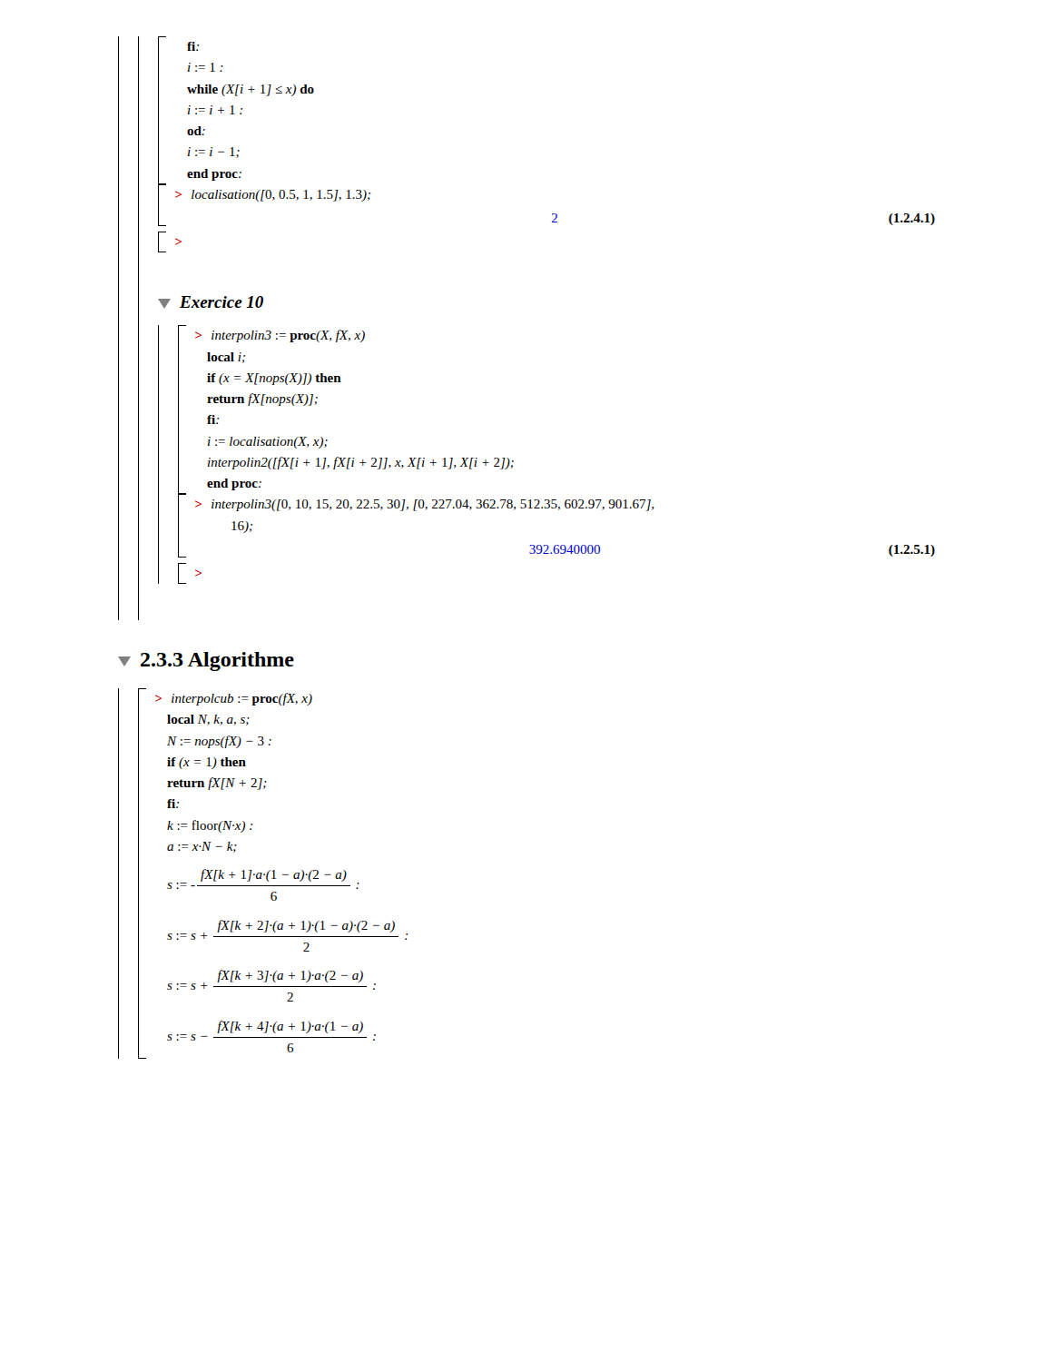fi:
i := 1 :
while (X[i + 1] ≤ x) do
i := i + 1 :
od:
i := i − 1;
end proc:
> localisation([0, 0.5, 1, 1.5], 1.3);
2
(1.2.4.1)
>
Exercice 10
> interpolin3 := proc(X, fX, x)
local i;
if (x = X[nops(X)]) then
return fX[nops(X)];
fi:
i := localisation(X, x);
interpolin2([fX[i + 1], fX[i + 2]], x, X[i + 1], X[i + 2]);
end proc:
> interpolin3([0, 10, 15, 20, 22.5, 30], [0, 227.04, 362.78, 512.35, 602.97, 901.67],
16);
392.6940000
(1.2.5.1)
>
2.3.3 Algorithme
> interpolcub := proc(fX, x)
local N, k, a, s;
N := nops(fX) − 3 :
if (x = 1) then
return fX[N + 2];
fi:
k := floor(N·x) :
a := x·N − k;
s := -fX[k + 1]·a·(1 − a)·(2 − a) 6 :
s := s + fX[k + 2]·(a + 1)·(1 − a)·(2 − a) 2 :
s := s + fX[k + 3]·(a + 1)·a·(2 − a) 2 :
s := s − fX[k + 4]·(a + 1)·a·(1 − a) 6 :